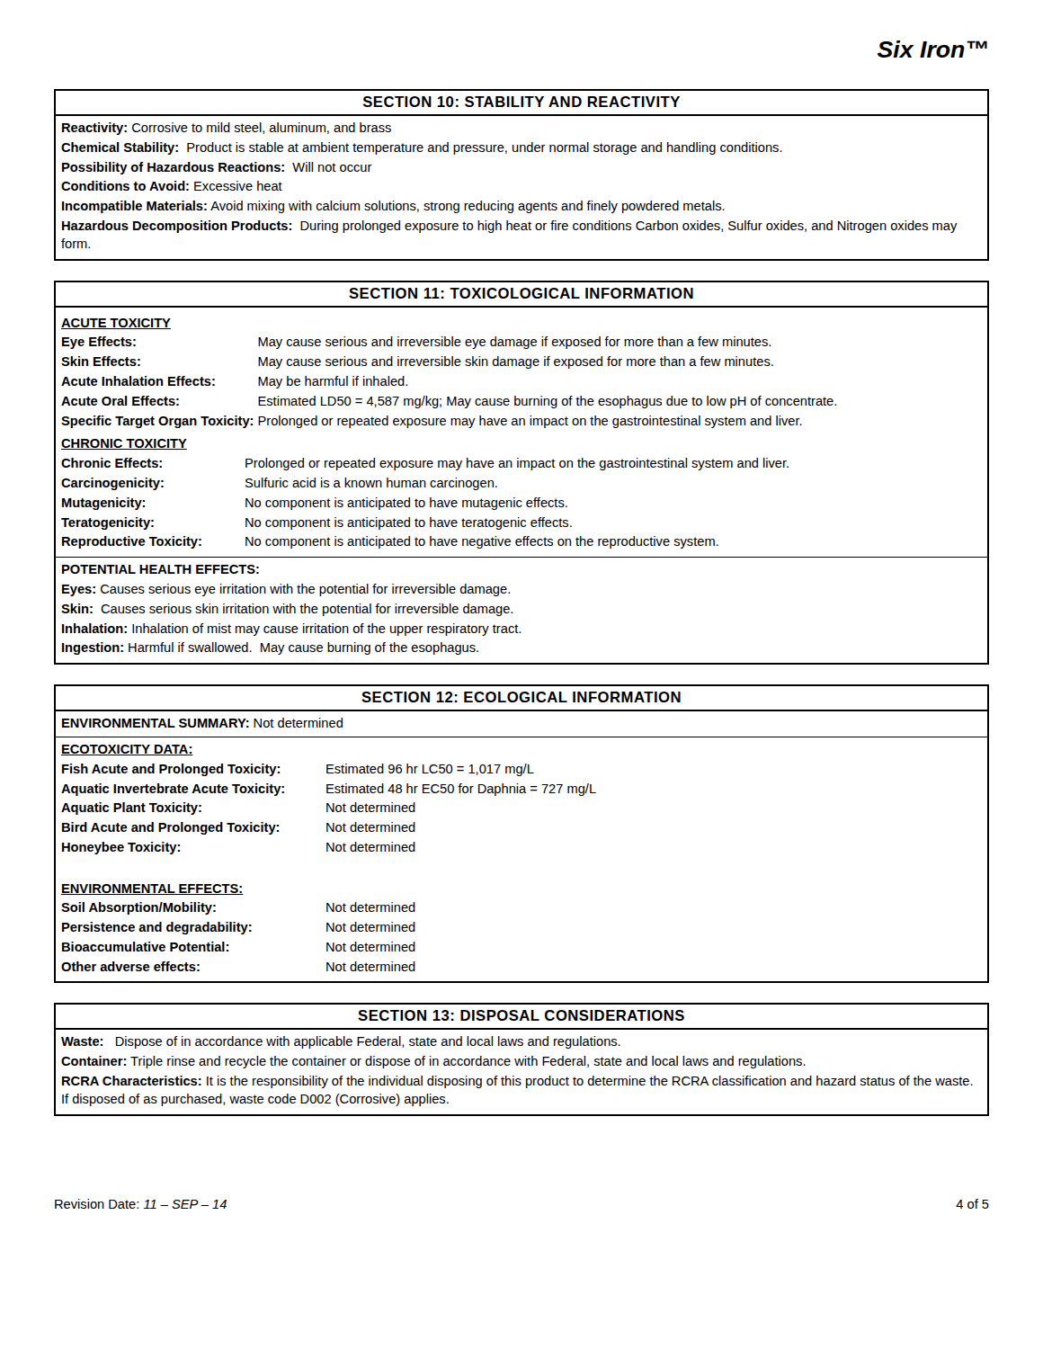Six Iron™
SECTION 10: STABILITY AND REACTIVITY
Reactivity: Corrosive to mild steel, aluminum, and brass
Chemical Stability: Product is stable at ambient temperature and pressure, under normal storage and handling conditions.
Possibility of Hazardous Reactions: Will not occur
Conditions to Avoid: Excessive heat
Incompatible Materials: Avoid mixing with calcium solutions, strong reducing agents and finely powdered metals.
Hazardous Decomposition Products: During prolonged exposure to high heat or fire conditions Carbon oxides, Sulfur oxides, and Nitrogen oxides may form.
SECTION 11: TOXICOLOGICAL INFORMATION
ACUTE TOXICITY
| Eye Effects: | May cause serious and irreversible eye damage if exposed for more than a few minutes. |
| Skin Effects: | May cause serious and irreversible skin damage if exposed for more than a few minutes. |
| Acute Inhalation Effects: | May be harmful if inhaled. |
| Acute Oral Effects: | Estimated LD50 = 4,587 mg/kg; May cause burning of the esophagus due to low pH of concentrate. |
| Specific Target Organ Toxicity: | Prolonged or repeated exposure may have an impact on the gastrointestinal system and liver. |
CHRONIC TOXICITY
| Chronic Effects: | Prolonged or repeated exposure may have an impact on the gastrointestinal system and liver. |
| Carcinogenicity: | Sulfuric acid is a known human carcinogen. |
| Mutagenicity: | No component is anticipated to have mutagenic effects. |
| Teratogenicity: | No component is anticipated to have teratogenic effects. |
| Reproductive Toxicity: | No component is anticipated to have negative effects on the reproductive system. |
POTENTIAL HEALTH EFFECTS:
Eyes: Causes serious eye irritation with the potential for irreversible damage.
Skin: Causes serious skin irritation with the potential for irreversible damage.
Inhalation: Inhalation of mist may cause irritation of the upper respiratory tract.
Ingestion: Harmful if swallowed. May cause burning of the esophagus.
SECTION 12: ECOLOGICAL INFORMATION
ENVIRONMENTAL SUMMARY: Not determined
ECOTOXICITY DATA:
| Fish Acute and Prolonged Toxicity: | Estimated 96 hr LC50 = 1,017 mg/L |
| Aquatic Invertebrate Acute Toxicity: | Estimated 48 hr EC50 for Daphnia = 727 mg/L |
| Aquatic Plant Toxicity: | Not determined |
| Bird Acute and Prolonged Toxicity: | Not determined |
| Honeybee Toxicity: | Not determined |
ENVIRONMENTAL EFFECTS:
| Soil Absorption/Mobility: | Not determined |
| Persistence and degradability: | Not determined |
| Bioaccumulative Potential: | Not determined |
| Other adverse effects: | Not determined |
SECTION 13: DISPOSAL CONSIDERATIONS
Waste: Dispose of in accordance with applicable Federal, state and local laws and regulations.
Container: Triple rinse and recycle the container or dispose of in accordance with Federal, state and local laws and regulations.
RCRA Characteristics: It is the responsibility of the individual disposing of this product to determine the RCRA classification and hazard status of the waste. If disposed of as purchased, waste code D002 (Corrosive) applies.
Revision Date: 11 – SEP – 14
4 of 5